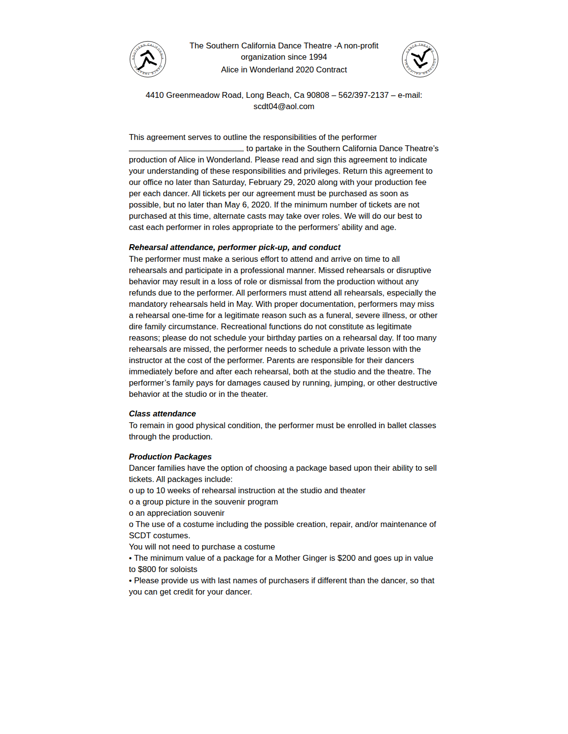SOUTHERN CALIFORNIA DANCE THEATRE
SOUTHERN CALIFORNIA DANCE THEATRE
The Southern California Dance Theatre -A non-profit organization since 1994
Alice in Wonderland 2020 Contract
4410 Greenmeadow Road, Long Beach, Ca 90808 – 562/397-2137 – e-mail: scdt04@aol.com
This agreement serves to outline the responsibilities of the performer to partake in the Southern California Dance Theatre’s production of Alice in Wonderland. Please read and sign this agreement to indicate your understanding of these responsibilities and privileges. Return this agreement to our office no later than Saturday, February 29, 2020 along with your production fee per each dancer. All tickets per our agreement must be purchased as soon as possible, but no later than May 6, 2020. If the minimum number of tickets are not purchased at this time, alternate casts may take over roles. We will do our best to cast each performer in roles appropriate to the performers’ ability and age.
Rehearsal attendance, performer pick-up, and conduct
The performer must make a serious effort to attend and arrive on time to all rehearsals and participate in a professional manner. Missed rehearsals or disruptive behavior may result in a loss of role or dismissal from the production without any refunds due to the performer. All performers must attend all rehearsals, especially the mandatory rehearsals held in May. With proper documentation, performers may miss a rehearsal one-time for a legitimate reason such as a funeral, severe illness, or other dire family circumstance. Recreational functions do not constitute as legitimate reasons; please do not schedule your birthday parties on a rehearsal day. If too many rehearsals are missed, the performer needs to schedule a private lesson with the instructor at the cost of the performer. Parents are responsible for their dancers immediately before and after each rehearsal, both at the studio and the theatre. The performer’s family pays for damages caused by running, jumping, or other destructive behavior at the studio or in the theater.
Class attendance
To remain in good physical condition, the performer must be enrolled in ballet classes through the production.
Production Packages
Dancer families have the option of choosing a package based upon their ability to sell tickets. All packages include:
up to 10 weeks of rehearsal instruction at the studio and theater
a group picture in the souvenir program
an appreciation souvenir
The use of a costume including the possible creation, repair, and/or maintenance of SCDT costumes.
You will not need to purchase a costume
The minimum value of a package for a Mother Ginger is $200 and goes up in value to $800 for soloists
Please provide us with last names of purchasers if different than the dancer, so that you can get credit for your dancer.